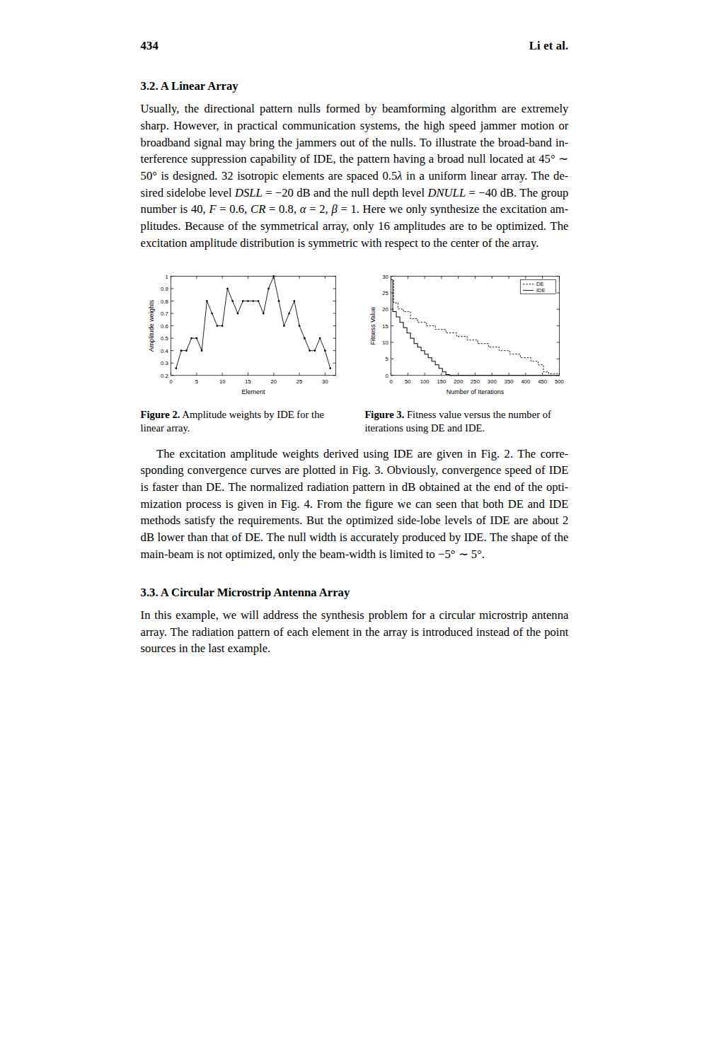434 Li et al.
3.2. A Linear Array
Usually, the directional pattern nulls formed by beamforming algorithm are extremely sharp. However, in practical communication systems, the high speed jammer motion or broadband signal may bring the jammers out of the nulls. To illustrate the broad-band interference suppression capability of IDE, the pattern having a broad null located at 45° ∼ 50° is designed. 32 isotropic elements are spaced 0.5λ in a uniform linear array. The desired sidelobe level DSLL = −20 dB and the null depth level DNULL = −40 dB. The group number is 40, F = 0.6, CR = 0.8, α = 2, β = 1. Here we only synthesize the excitation amplitudes. Because of the symmetrical array, only 16 amplitudes are to be optimized. The excitation amplitude distribution is symmetric with respect to the center of the array.
1 0.9 0.8 0.7 0.6 0.5 0.4 0.3 0.2 0 5 10 15 20 25 30 Element Amplitude weights
Figure 2. Amplitude weights by IDE for the linear array.
30 25 20 15 10 5 0 0 50 100 150 200 250 300 350 400 450 500 Number of Iterations Fitness Value DE IDE
Figure 3. Fitness value versus the number of iterations using DE and IDE.
The excitation amplitude weights derived using IDE are given in Fig. 2. The corresponding convergence curves are plotted in Fig. 3. Obviously, convergence speed of IDE is faster than DE. The normalized radiation pattern in dB obtained at the end of the optimization process is given in Fig. 4. From the figure we can seen that both DE and IDE methods satisfy the requirements. But the optimized side-lobe levels of IDE are about 2 dB lower than that of DE. The null width is accurately produced by IDE. The shape of the main-beam is not optimized, only the beam-width is limited to −5° ∼ 5°.
3.3. A Circular Microstrip Antenna Array
In this example, we will address the synthesis problem for a circular microstrip antenna array. The radiation pattern of each element in the array is introduced instead of the point sources in the last example.